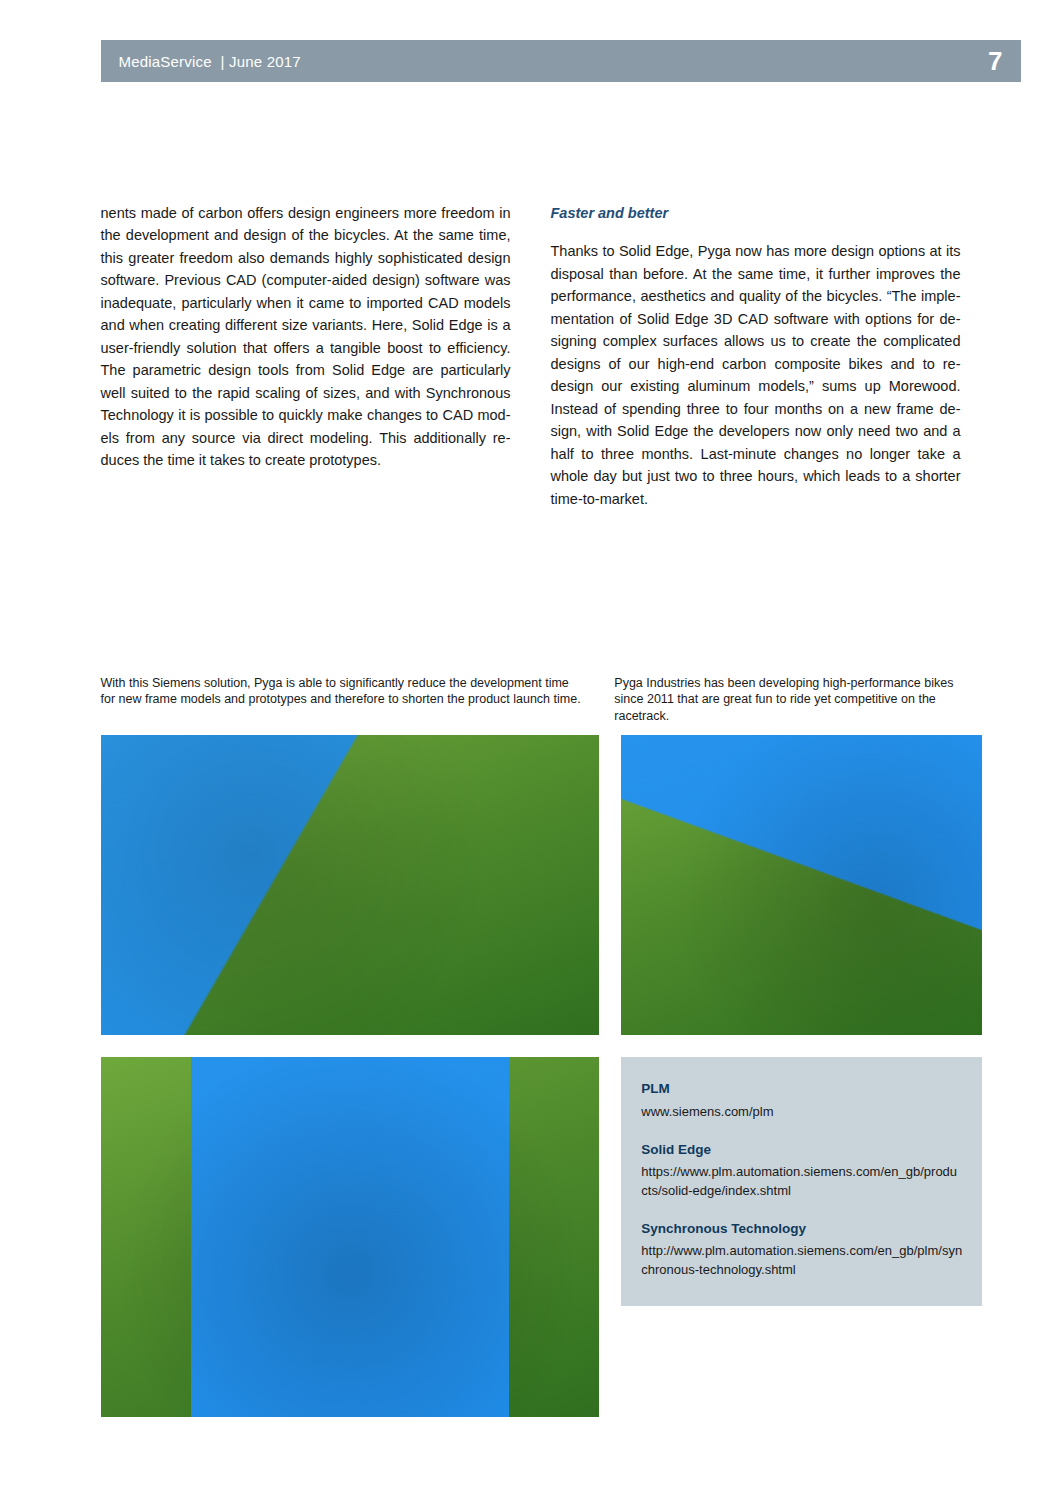MediaService | June 2017
7
nents made of carbon offers design engineers more freedom in the development and design of the bicycles. At the same time, this greater freedom also demands highly sophisticated design software. Previous CAD (computer-aided design) software was inadequate, particularly when it came to imported CAD models and when creating different size variants. Here, Solid Edge is a user-friendly solution that offers a tangible boost to efficiency. The parametric design tools from Solid Edge are particularly well suited to the rapid scaling of sizes, and with Synchronous Technology it is possible to quickly make changes to CAD models from any source via direct modeling. This additionally reduces the time it takes to create prototypes.
Faster and better
Thanks to Solid Edge, Pyga now has more design options at its disposal than before. At the same time, it further improves the performance, aesthetics and quality of the bicycles. “The implementation of Solid Edge 3D CAD software with options for designing complex surfaces allows us to create the complicated designs of our high-end carbon composite bikes and to redesign our existing aluminum models,” sums up Morewood. Instead of spending three to four months on a new frame design, with Solid Edge the developers now only need two and a half to three months. Last-minute changes no longer take a whole day but just two to three hours, which leads to a shorter time-to-market.
With this Siemens solution, Pyga is able to significantly reduce the development time for new frame models and prototypes and therefore to shorten the product launch time.
Pyga Industries has been developing high-performance bikes since 2011 that are great fun to ride yet competitive on the racetrack.
PLM
www.siemens.com/plm
Solid Edge
https://www.plm.automation.siemens.com/en_gb/products/solid-edge/index.shtml
Synchronous Technology
http://www.plm.automation.siemens.com/en_gb/plm/synchronous-technology.shtml